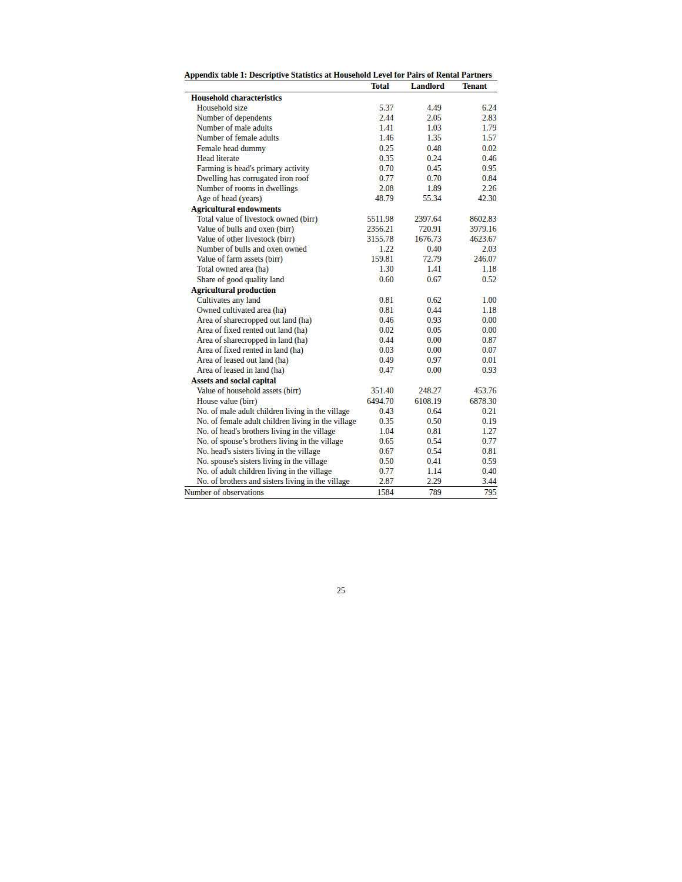Appendix table 1: Descriptive Statistics at Household Level for Pairs of Rental Partners
| | Total | Landlord | Tenant |
| --- | --- | --- | --- |
| Household characteristics |
| Household size | 5.37 | 4.49 | 6.24 |
| Number of dependents | 2.44 | 2.05 | 2.83 |
| Number of male adults | 1.41 | 1.03 | 1.79 |
| Number of female adults | 1.46 | 1.35 | 1.57 |
| Female head dummy | 0.25 | 0.48 | 0.02 |
| Head literate | 0.35 | 0.24 | 0.46 |
| Farming is head's primary activity | 0.70 | 0.45 | 0.95 |
| Dwelling has corrugated iron roof | 0.77 | 0.70 | 0.84 |
| Number of rooms in dwellings | 2.08 | 1.89 | 2.26 |
| Age of head (years) | 48.79 | 55.34 | 42.30 |
| Agricultural endowments |
| Total value of livestock owned (birr) | 5511.98 | 2397.64 | 8602.83 |
| Value of bulls and oxen (birr) | 2356.21 | 720.91 | 3979.16 |
| Value of other livestock (birr) | 3155.78 | 1676.73 | 4623.67 |
| Number of bulls and oxen owned | 1.22 | 0.40 | 2.03 |
| Value of farm assets (birr) | 159.81 | 72.79 | 246.07 |
| Total owned area (ha) | 1.30 | 1.41 | 1.18 |
| Share of good quality land | 0.60 | 0.67 | 0.52 |
| Agricultural production |
| Cultivates any land | 0.81 | 0.62 | 1.00 |
| Owned cultivated area (ha) | 0.81 | 0.44 | 1.18 |
| Area of sharecropped out land (ha) | 0.46 | 0.93 | 0.00 |
| Area of fixed rented out land (ha) | 0.02 | 0.05 | 0.00 |
| Area of sharecropped in land (ha) | 0.44 | 0.00 | 0.87 |
| Area of fixed rented in land (ha) | 0.03 | 0.00 | 0.07 |
| Area of leased out land (ha) | 0.49 | 0.97 | 0.01 |
| Area of leased in land (ha) | 0.47 | 0.00 | 0.93 |
| Assets and social capital |
| Value of household assets (birr) | 351.40 | 248.27 | 453.76 |
| House value (birr) | 6494.70 | 6108.19 | 6878.30 |
| No. of male adult children living in the village | 0.43 | 0.64 | 0.21 |
| No. of female adult children living in the village | 0.35 | 0.50 | 0.19 |
| No. of head's brothers living in the village | 1.04 | 0.81 | 1.27 |
| No. of spouse’s brothers living in the village | 0.65 | 0.54 | 0.77 |
| No. head's sisters living in the village | 0.67 | 0.54 | 0.81 |
| No. spouse's sisters living in the village | 0.50 | 0.41 | 0.59 |
| No. of adult children living in the village | 0.77 | 1.14 | 0.40 |
| No. of brothers and sisters living in the village | 2.87 | 2.29 | 3.44 |
| Number of observations | 1584 | 789 | 795 |
25